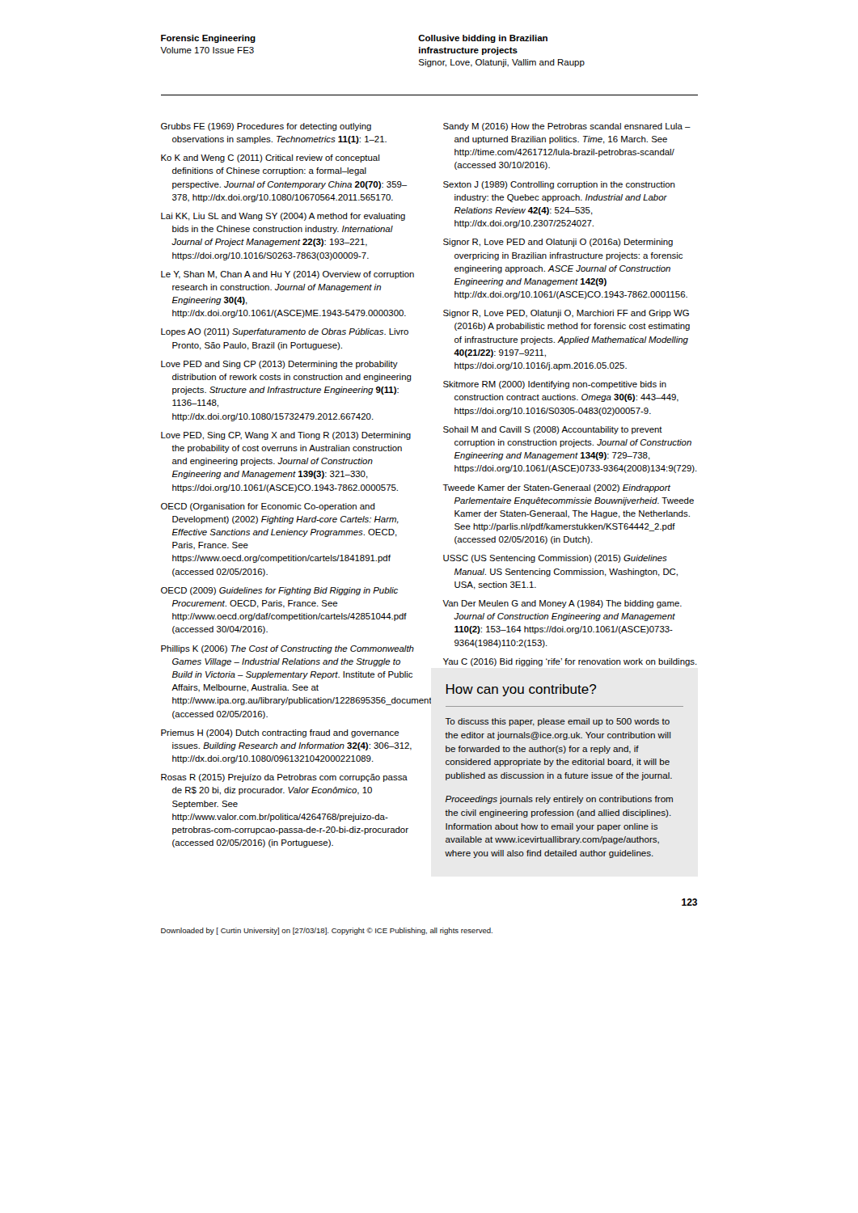Forensic Engineering
Volume 170 Issue FE3
Collusive bidding in Brazilian
infrastructure projects
Signor, Love, Olatunji, Vallim and Raupp
Grubbs FE (1969) Procedures for detecting outlying observations in samples. Technometrics 11(1): 1–21.
Ko K and Weng C (2011) Critical review of conceptual definitions of Chinese corruption: a formal–legal perspective. Journal of Contemporary China 20(70): 359–378, http://dx.doi.org/10.1080/10670564.2011.565170.
Lai KK, Liu SL and Wang SY (2004) A method for evaluating bids in the Chinese construction industry. International Journal of Project Management 22(3): 193–221, https://doi.org/10.1016/S0263-7863(03)00009-7.
Le Y, Shan M, Chan A and Hu Y (2014) Overview of corruption research in construction. Journal of Management in Engineering 30(4), http://dx.doi.org/10.1061/(ASCE)ME.1943-5479.0000300.
Lopes AO (2011) Superfaturamento de Obras Públicas. Livro Pronto, São Paulo, Brazil (in Portuguese).
Love PED and Sing CP (2013) Determining the probability distribution of rework costs in construction and engineering projects. Structure and Infrastructure Engineering 9(11): 1136–1148, http://dx.doi.org/10.1080/15732479.2012.667420.
Love PED, Sing CP, Wang X and Tiong R (2013) Determining the probability of cost overruns in Australian construction and engineering projects. Journal of Construction Engineering and Management 139(3): 321–330, https://doi.org/10.1061/(ASCE)CO.1943-7862.0000575.
OECD (Organisation for Economic Co-operation and Development) (2002) Fighting Hard-core Cartels: Harm, Effective Sanctions and Leniency Programmes. OECD, Paris, France. See https://www.oecd.org/competition/cartels/1841891.pdf (accessed 02/05/2016).
OECD (2009) Guidelines for Fighting Bid Rigging in Public Procurement. OECD, Paris, France. See http://www.oecd.org/daf/competition/cartels/42851044.pdf (accessed 30/04/2016).
Phillips K (2006) The Cost of Constructing the Commonwealth Games Village – Industrial Relations and the Struggle to Build in Victoria – Supplementary Report. Institute of Public Affairs, Melbourne, Australia. See at http://www.ipa.org.au/library/publication/1228695356_document_wilcoxgamesvillage2.pdf (accessed 02/05/2016).
Priemus H (2004) Dutch contracting fraud and governance issues. Building Research and Information 32(4): 306–312, http://dx.doi.org/10.1080/0961321042000221089.
Rosas R (2015) Prejuízo da Petrobras com corrupção passa de R$ 20 bi, diz procurador. Valor Econômico, 10 September. See http://www.valor.com.br/politica/4264768/prejuizo-da-petrobras-com-corrupcao-passa-de-r-20-bi-diz-procurador (accessed 02/05/2016) (in Portuguese).
Sandy M (2016) How the Petrobras scandal ensnared Lula – and upturned Brazilian politics. Time, 16 March. See http://time.com/4261712/lula-brazil-petrobras-scandal/ (accessed 30/10/2016).
Sexton J (1989) Controlling corruption in the construction industry: the Quebec approach. Industrial and Labor Relations Review 42(4): 524–535, http://dx.doi.org/10.2307/2524027.
Signor R, Love PED and Olatunji O (2016a) Determining overpricing in Brazilian infrastructure projects: a forensic engineering approach. ASCE Journal of Construction Engineering and Management 142(9) http://dx.doi.org/10.1061/(ASCE)CO.1943-7862.0001156.
Signor R, Love PED, Olatunji O, Marchiori FF and Gripp WG (2016b) A probabilistic method for forensic cost estimating of infrastructure projects. Applied Mathematical Modelling 40(21/22): 9197–9211, https://doi.org/10.1016/j.apm.2016.05.025.
Skitmore RM (2000) Identifying non-competitive bids in construction contract auctions. Omega 30(6): 443–449, https://doi.org/10.1016/S0305-0483(02)00057-9.
Sohail M and Cavill S (2008) Accountability to prevent corruption in construction projects. Journal of Construction Engineering and Management 134(9): 729–738, https://doi.org/10.1061/(ASCE)0733-9364(2008)134:9(729).
Tweede Kamer der Staten-Generaal (2002) Eindrapport Parlementaire Enquêtecommissie Bouwnijverheid. Tweede Kamer der Staten-Generaal, The Hague, the Netherlands. See http://parlis.nl/pdf/kamerstukken/KST64442_2.pdf (accessed 02/05/2016) (in Dutch).
USSC (US Sentencing Commission) (2015) Guidelines Manual. US Sentencing Commission, Washington, DC, USA, section 3E1.1.
Van Der Meulen G and Money A (1984) The bidding game. Journal of Construction Engineering and Management 110(2): 153–164 https://doi.org/10.1061/(ASCE)0733-9364(1984)110:2(153).
Yau C (2016) Bid rigging ‘rife’ for renovation work on buildings. South China Morning Post, 25 May.
Zarkada-Fraser A and Skitmore RM (2000) Decisions with moral content: collusion. Construction Management and Economics 18(1): 101–111, http://dx.doi.org/10.1080/014461900370997.
Zhang B, Le Y, Xia B and Skitmore M (2016) Causes of business-to-government corruption in the tendering process in China. Journal of Management in Engineering 33(2), https://doi.org/10.1061/(ASCE)ME.1943-5479.0000479.
How can you contribute?
To discuss this paper, please email up to 500 words to the editor at journals@ice.org.uk. Your contribution will be forwarded to the author(s) for a reply and, if considered appropriate by the editorial board, it will be published as discussion in a future issue of the journal.
Proceedings journals rely entirely on contributions from the civil engineering profession (and allied disciplines). Information about how to email your paper online is available at www.icevirtuallibrary.com/page/authors, where you will also find detailed author guidelines.
123
Downloaded by [ Curtin University] on [27/03/18]. Copyright © ICE Publishing, all rights reserved.